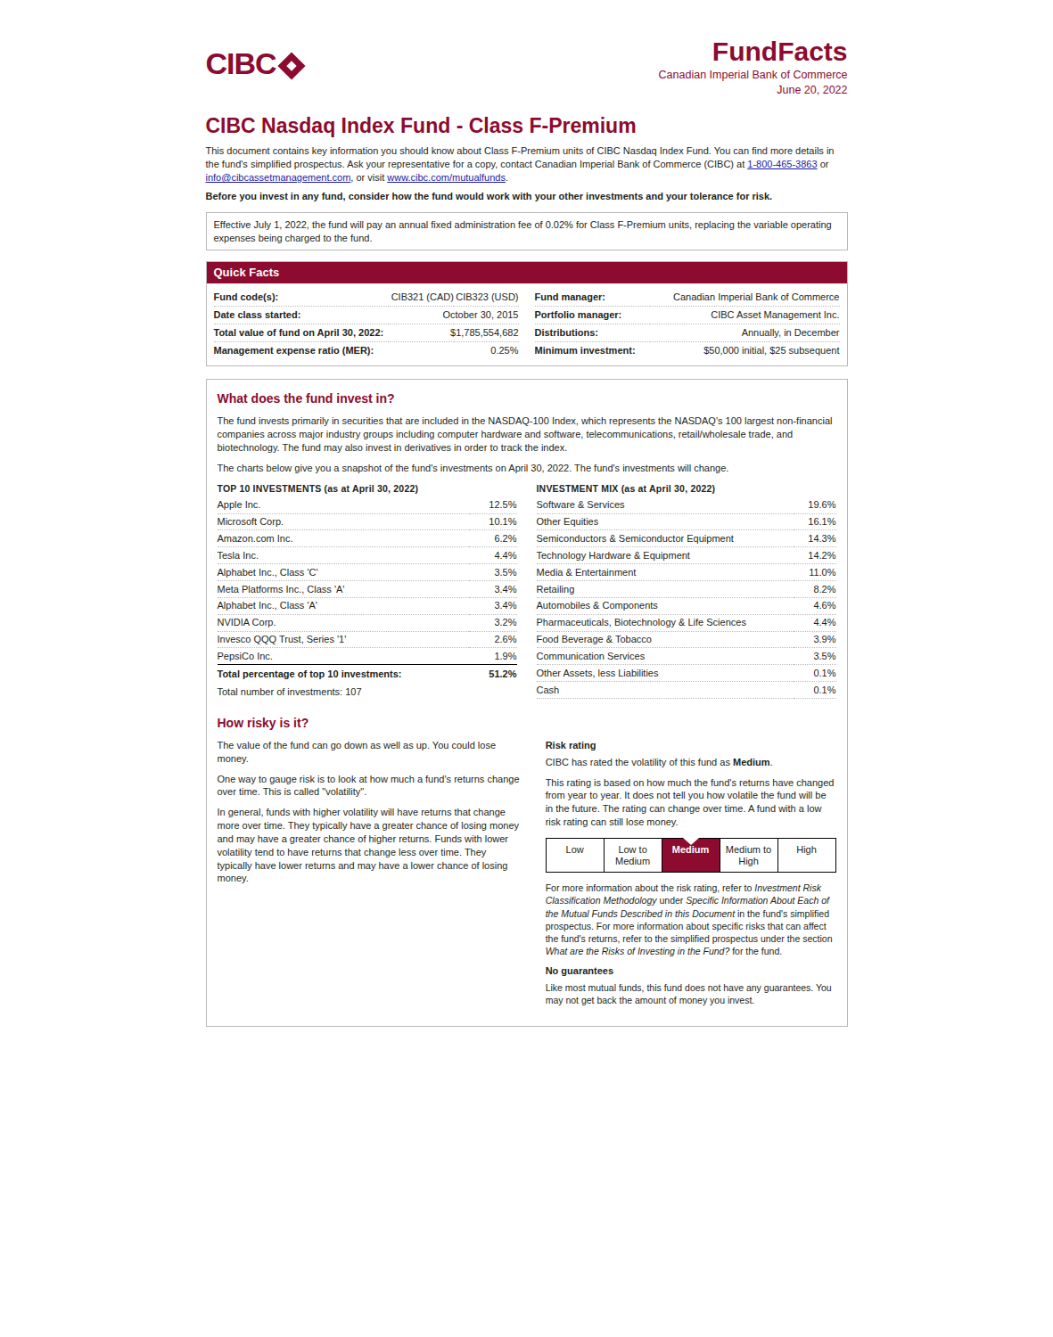CIBC
FundFacts
Canadian Imperial Bank of Commerce
June 20, 2022
CIBC Nasdaq Index Fund - Class F-Premium
This document contains key information you should know about Class F-Premium units of CIBC Nasdaq Index Fund. You can find more details in the fund's simplified prospectus. Ask your representative for a copy, contact Canadian Imperial Bank of Commerce (CIBC) at 1-800-465-3863 or info@cibcassetmanagement.com, or visit www.cibc.com/mutualfunds.
Before you invest in any fund, consider how the fund would work with your other investments and your tolerance for risk.
Effective July 1, 2022, the fund will pay an annual fixed administration fee of 0.02% for Class F-Premium units, replacing the variable operating expenses being charged to the fund.
Quick Facts
| Fund code(s): | CIB321 (CAD) | CIB323 (USD) |
| Date class started: | October 30, 2015 |
| Total value of fund on April 30, 2022: | $1,785,554,682 |
| Management expense ratio (MER): | 0.25% |
| Fund manager: | Canadian Imperial Bank of Commerce |
| Portfolio manager: | CIBC Asset Management Inc. |
| Distributions: | Annually, in December |
| Minimum investment: | $50,000 initial, $25 subsequent |
What does the fund invest in?
The fund invests primarily in securities that are included in the NASDAQ-100 Index, which represents the NASDAQ's 100 largest non-financial companies across major industry groups including computer hardware and software, telecommunications, retail/wholesale trade, and biotechnology. The fund may also invest in derivatives in order to track the index.
The charts below give you a snapshot of the fund's investments on April 30, 2022. The fund's investments will change.
TOP 10 INVESTMENTS (as at April 30, 2022)
| Apple Inc. | 12.5% |
| Microsoft Corp. | 10.1% |
| Amazon.com Inc. | 6.2% |
| Tesla Inc. | 4.4% |
| Alphabet Inc., Class 'C' | 3.5% |
| Meta Platforms Inc., Class 'A' | 3.4% |
| Alphabet Inc., Class 'A' | 3.4% |
| NVIDIA Corp. | 3.2% |
| Invesco QQQ Trust, Series '1' | 2.6% |
| PepsiCo Inc. | 1.9% |
| Total percentage of top 10 investments: | 51.2% |
Total number of investments: 107
INVESTMENT MIX (as at April 30, 2022)
| Software & Services | 19.6% |
| Other Equities | 16.1% |
| Semiconductors & Semiconductor Equipment | 14.3% |
| Technology Hardware & Equipment | 14.2% |
| Media & Entertainment | 11.0% |
| Retailing | 8.2% |
| Automobiles & Components | 4.6% |
| Pharmaceuticals, Biotechnology & Life Sciences | 4.4% |
| Food Beverage & Tobacco | 3.9% |
| Communication Services | 3.5% |
| Other Assets, less Liabilities | 0.1% |
| Cash | 0.1% |
How risky is it?
The value of the fund can go down as well as up. You could lose money.
One way to gauge risk is to look at how much a fund's returns change over time. This is called "volatility".
In general, funds with higher volatility will have returns that change more over time. They typically have a greater chance of losing money and may have a greater chance of higher returns. Funds with lower volatility tend to have returns that change less over time. They typically have lower returns and may have a lower chance of losing money.
Risk rating
CIBC has rated the volatility of this fund as Medium.
This rating is based on how much the fund's returns have changed from year to year. It does not tell you how volatile the fund will be in the future. The rating can change over time. A fund with a low risk rating can still lose money.
Low
Low to
Medium
Medium
Medium to
High
High
For more information about the risk rating, refer to Investment Risk Classification Methodology under Specific Information About Each of the Mutual Funds Described in this Document in the fund's simplified prospectus. For more information about specific risks that can affect the fund's returns, refer to the simplified prospectus under the section What are the Risks of Investing in the Fund? for the fund.
No guarantees
Like most mutual funds, this fund does not have any guarantees. You may not get back the amount of money you invest.